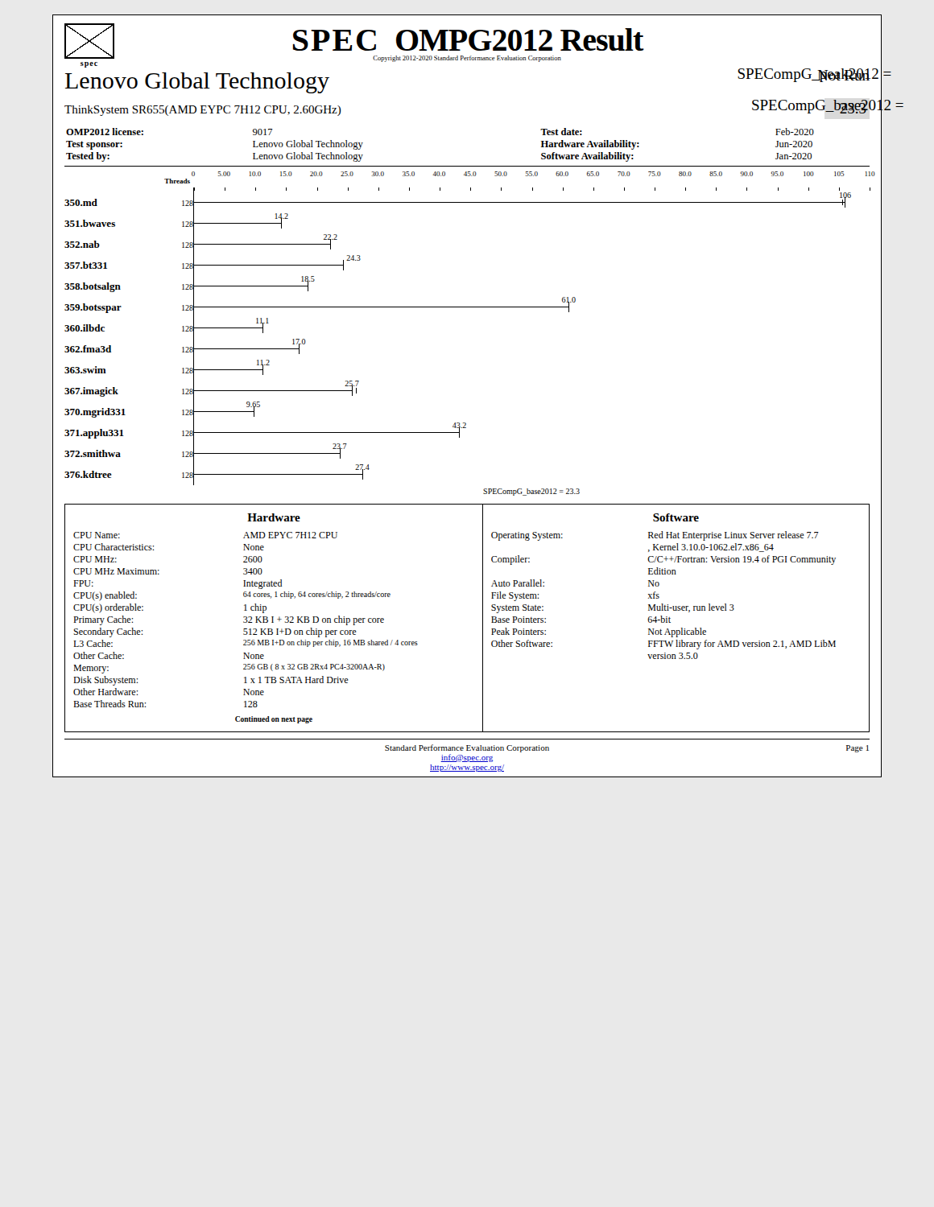spec
SPEC OMPG2012 Result
Copyright 2012-2020 Standard Performance Evaluation Corporation
Lenovo Global Technology
SPECompG_peak2012 = Not Run
ThinkSystem SR655(AMD EYPC 7H12 CPU, 2.60GHz)
SPECompG_base2012 = 23.3
| OMP2012 license: | 9017 | | Test date: | Feb-2020 |
| Test sponsor: | Lenovo Global Technology | | Hardware Availability: | Jun-2020 |
| Tested by: | Lenovo Global Technology | | Software Availability: | Jan-2020 |
| | Threads | 0 5.00 10.0 15.0 20.0 25.0 30.0 35.0 40.0 45.0 50.0 55.0 60.0 65.0 70.0 75.0 80.0 85.0 90.0 95.0 100 105 110 |
| 350.md | 128 | 106 |
| 351.bwaves | 128 | 14.2 |
| 352.nab | 128 | 22.2 |
| 357.bt331 | 128 | 24.3 |
| 358.botsalgn | 128 | 18.5 |
| 359.botsspar | 128 | 61.0 |
| 360.ilbdc | 128 | 11.1 |
| 362.fma3d | 128 | 17.0 |
| 363.swim | 128 | 11.2 |
| 367.imagick | 128 | 25.7 |
| 370.mgrid331 | 128 | 9.65 |
| 371.applu331 | 128 | 43.2 |
| 372.smithwa | 128 | 23.7 |
| 376.kdtree | 128 | 27.4 |
| | | SPECompG_base2012 = 23.3 |
Hardware
| CPU Name: | AMD EPYC 7H12 CPU |
| CPU Characteristics: | None |
| CPU MHz: | 2600 |
| CPU MHz Maximum: | 3400 |
| FPU: | Integrated |
| CPU(s) enabled: | 64 cores, 1 chip, 64 cores/chip, 2 threads/core |
| CPU(s) orderable: | 1 chip |
| Primary Cache: | 32 KB I + 32 KB D on chip per core |
| Secondary Cache: | 512 KB I+D on chip per core |
| L3 Cache: | 256 MB I+D on chip per chip, 16 MB shared / 4 cores |
| Other Cache: | None |
| Memory: | 256 GB ( 8 x 32 GB 2Rx4 PC4-3200AA-R) |
| Disk Subsystem: | 1 x 1 TB SATA Hard Drive |
| Other Hardware: | None |
| Base Threads Run: | 128 |
Continued on next page
Software
| Operating System: | Red Hat Enterprise Linux Server release 7.7 , Kernel 3.10.0-1062.el7.x86_64 |
| Compiler: | C/C++/Fortran: Version 19.4 of PGI Community Edition |
| Auto Parallel: | No |
| File System: | xfs |
| System State: | Multi-user, run level 3 |
| Base Pointers: | 64-bit |
| Peak Pointers: | Not Applicable |
| Other Software: | FFTW library for AMD version 2.1, AMD LibM version 3.5.0 |
Standard Performance Evaluation Corporation
info@spec.org
http://www.spec.org/ Page 1